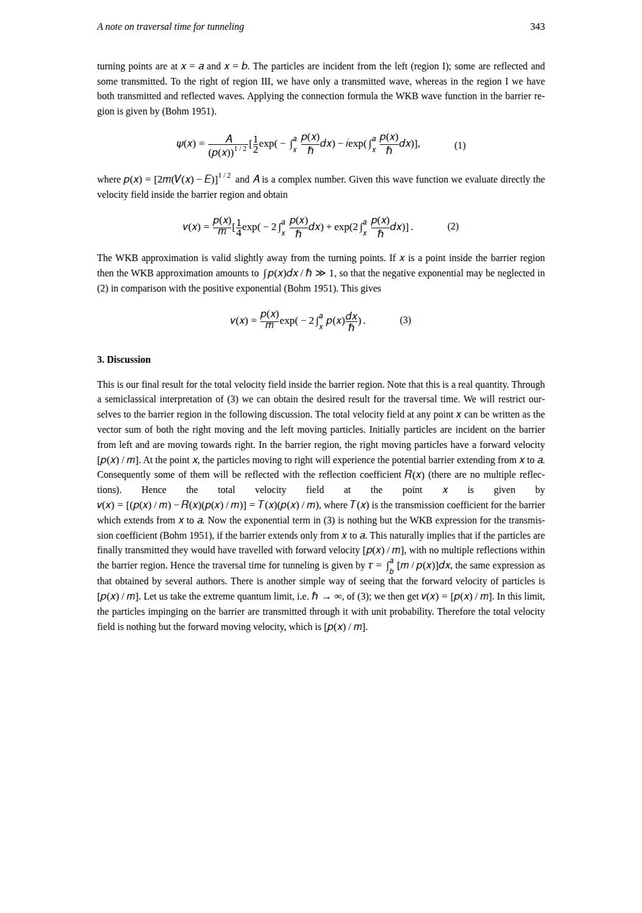A note on traversal time for tunneling 343
turning points are at x=a and x=b. The particles are incident from the left (region I); some are reflected and some transmitted. To the right of region III, we have only a transmitted wave, whereas in the region I we have both transmitted and reflected waves. Applying the connection formula the WKB wave function in the barrier region is given by (Bohm 1951).
ψ(x)= A (p(x))1/2 [ 12 exp ( − ∫xa p(x)ℏ dx ) − i exp ( ∫xa p(x)ℏ dx ) ] ,
(1)
where p(x)=[2m(V(x)−E)]1/2 and A is a complex number. Given this wave function we evaluate directly the velocity field inside the barrier region and obtain
v(x)= p(x)m [ 14 exp ( −2 ∫xa p(x)ℏ dx ) + exp ( 2 ∫xa p(x)ℏ dx ) ] .
(2)
The WKB approximation is valid slightly away from the turning points. If x is a point inside the barrier region then the WKB approximation amounts to ∫p(x)dx/ℏ≫1, so that the negative exponential may be neglected in (2) in comparison with the positive exponential (Bohm 1951). This gives
v(x)= p(x)m exp ( −2 ∫xa p(x) dxℏ ) .
(3)
3. Discussion
This is our final result for the total velocity field inside the barrier region. Note that this is a real quantity. Through a semiclassical interpretation of (3) we can obtain the desired result for the traversal time. We will restrict ourselves to the barrier region in the following discussion. The total velocity field at any point x can be written as the vector sum of both the right moving and the left moving particles. Initially particles are incident on the barrier from left and are moving towards right. In the barrier region, the right moving particles have a forward velocity [p(x)/m]. At the point x, the particles moving to right will experience the potential barrier extending from x to a. Consequently some of them will be reflected with the reflection coefficient R(x) (there are no multiple reflections). Hence the total velocity field at the point x is given by v(x)=[(p(x)/m)−R(x)(p(x)/m)]=T(x)(p(x)/m), where T(x) is the transmission coefficient for the barrier which extends from x to a. Now the exponential term in (3) is nothing but the WKB expression for the transmission coefficient (Bohm 1951), if the barrier extends only from x to a. This naturally implies that if the particles are finally transmitted they would have travelled with forward velocity [p(x)/m], with no multiple reflections within the barrier region. Hence the traversal time for tunneling is given by τ=∫ba[m/p(x)]dx, the same expression as that obtained by several authors. There is another simple way of seeing that the forward velocity of particles is [p(x)/m]. Let us take the extreme quantum limit, i.e. ℏ→∞, of (3); we then get v(x)=[p(x)/m]. In this limit, the particles impinging on the barrier are transmitted through it with unit probability. Therefore the total velocity field is nothing but the forward moving velocity, which is [p(x)/m].